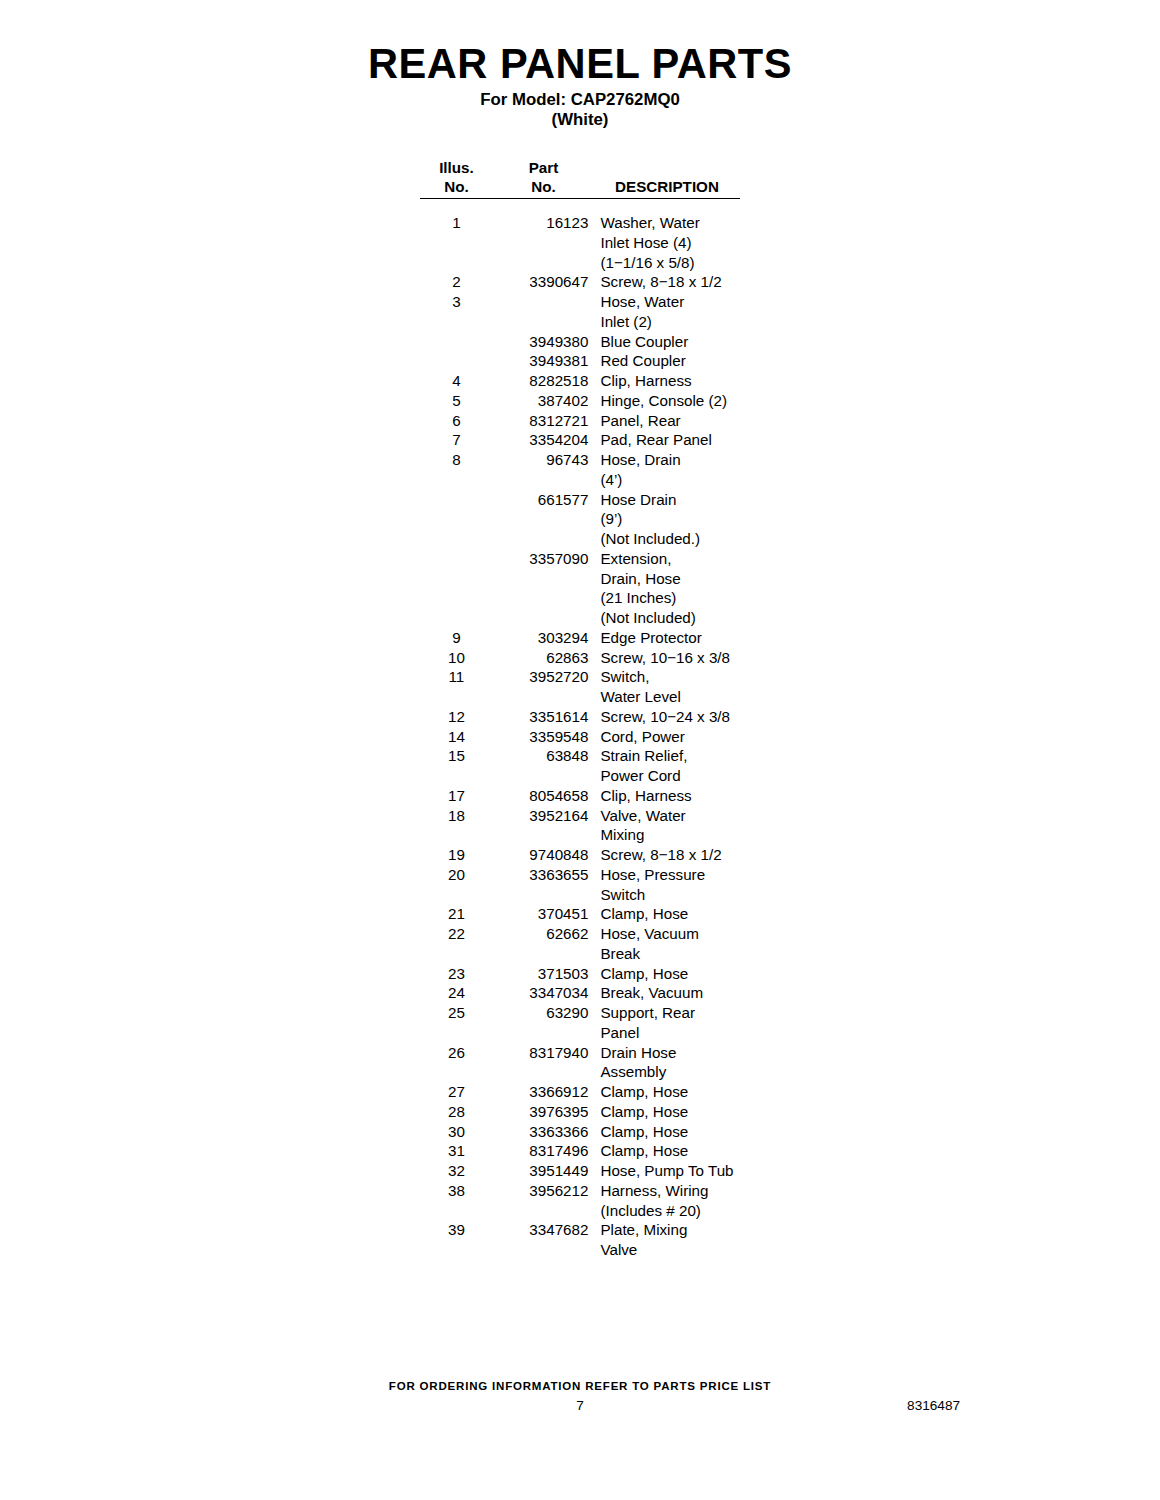REAR PANEL PARTS
For Model: CAP2762MQ0
(White)
| Illus. | Part | |
| --- | --- | --- |
| No. | No. | DESCRIPTION |
| 1 | 16123 | Washer, Water Inlet Hose (4) (1−1/16 x 5/8) |
| 2 | 3390647 | Screw, 8−18 x 1/2 |
| 3 | | Hose, Water Inlet (2) |
| | 3949380 | Blue Coupler |
| | 3949381 | Red Coupler |
| 4 | 8282518 | Clip, Harness |
| 5 | 387402 | Hinge, Console (2) |
| 6 | 8312721 | Panel, Rear |
| 7 | 3354204 | Pad, Rear Panel |
| 8 | 96743 | Hose, Drain (4’) |
| | 661577 | Hose Drain (9’) (Not Included.) |
| | 3357090 | Extension, Drain, Hose (21 Inches) (Not Included) |
| 9 | 303294 | Edge Protector |
| 10 | 62863 | Screw, 10−16 x 3/8 |
| 11 | 3952720 | Switch, Water Level |
| 12 | 3351614 | Screw, 10−24 x 3/8 |
| 14 | 3359548 | Cord, Power |
| 15 | 63848 | Strain Relief, Power Cord |
| 17 | 8054658 | Clip, Harness |
| 18 | 3952164 | Valve, Water Mixing |
| 19 | 9740848 | Screw, 8−18 x 1/2 |
| 20 | 3363655 | Hose, Pressure Switch |
| 21 | 370451 | Clamp, Hose |
| 22 | 62662 | Hose, Vacuum Break |
| 23 | 371503 | Clamp, Hose |
| 24 | 3347034 | Break, Vacuum |
| 25 | 63290 | Support, Rear Panel |
| 26 | 8317940 | Drain Hose Assembly |
| 27 | 3366912 | Clamp, Hose |
| 28 | 3976395 | Clamp, Hose |
| 30 | 3363366 | Clamp, Hose |
| 31 | 8317496 | Clamp, Hose |
| 32 | 3951449 | Hose, Pump To Tub |
| 38 | 3956212 | Harness, Wiring (Includes # 20) |
| 39 | 3347682 | Plate, Mixing Valve |
FOR ORDERING INFORMATION REFER TO PARTS PRICE LIST
7 8316487